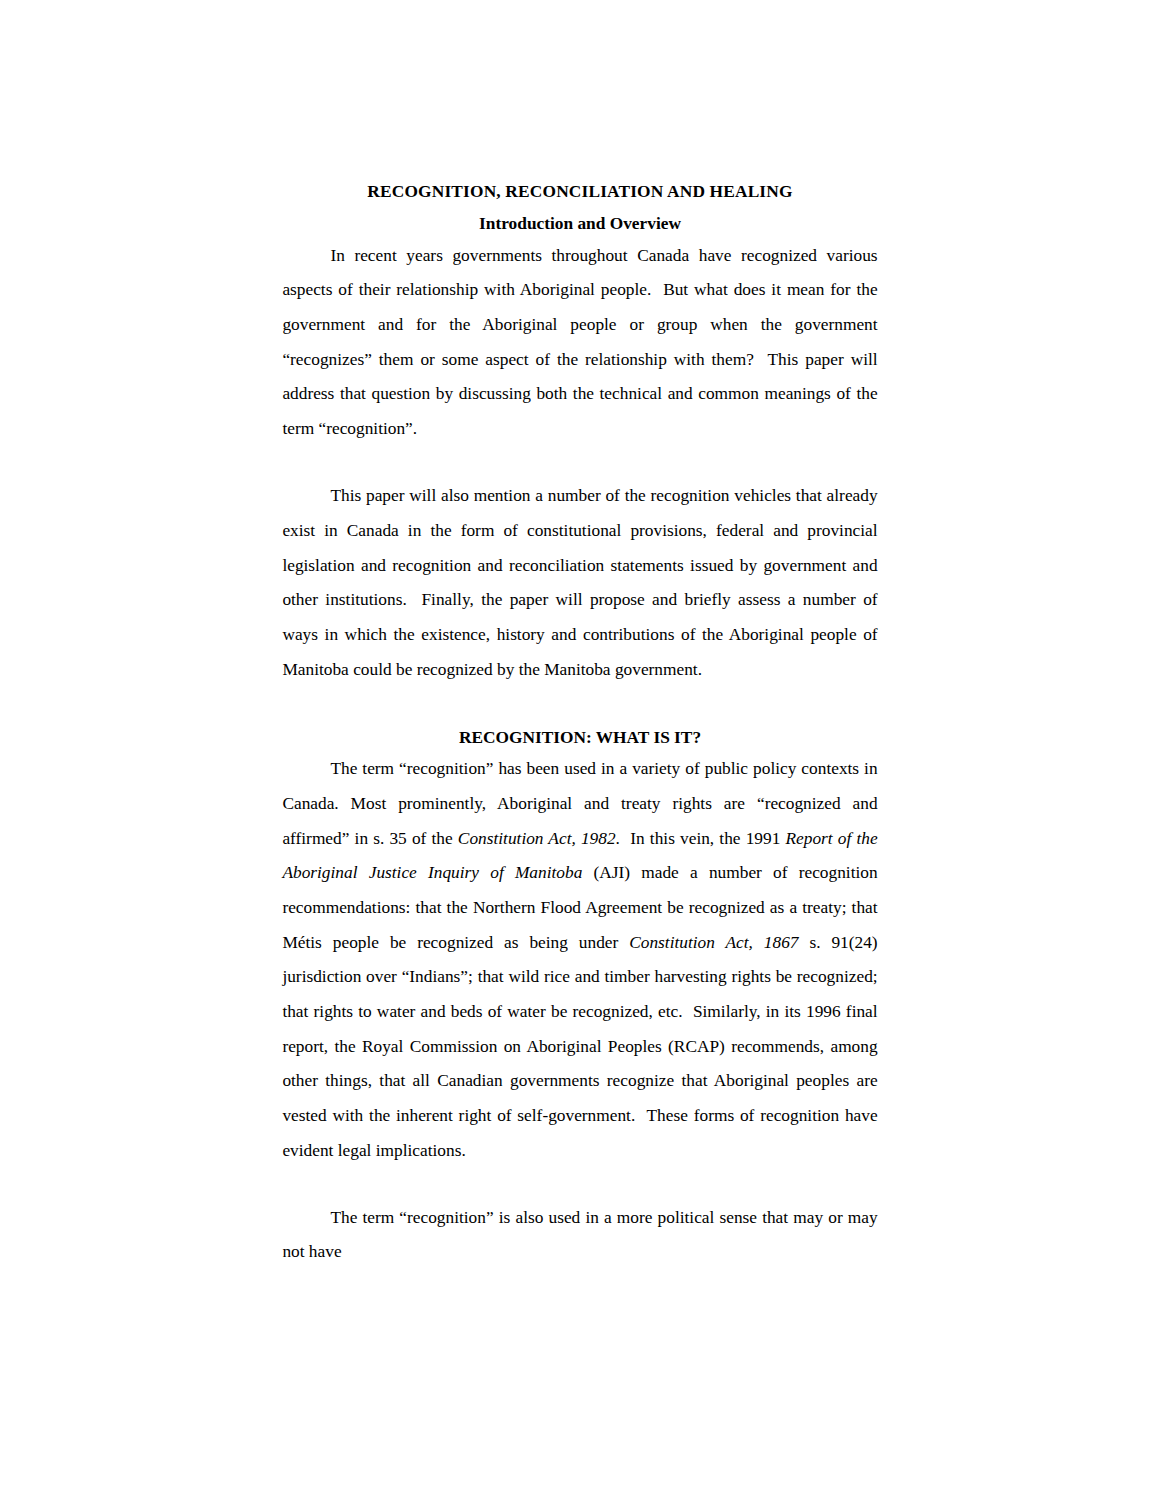RECOGNITION, RECONCILIATION AND HEALING
Introduction and Overview
In recent years governments throughout Canada have recognized various aspects of their relationship with Aboriginal people. But what does it mean for the government and for the Aboriginal people or group when the government “recognizes” them or some aspect of the relationship with them? This paper will address that question by discussing both the technical and common meanings of the term “recognition”.
This paper will also mention a number of the recognition vehicles that already exist in Canada in the form of constitutional provisions, federal and provincial legislation and recognition and reconciliation statements issued by government and other institutions. Finally, the paper will propose and briefly assess a number of ways in which the existence, history and contributions of the Aboriginal people of Manitoba could be recognized by the Manitoba government.
RECOGNITION: WHAT IS IT?
The term “recognition” has been used in a variety of public policy contexts in Canada. Most prominently, Aboriginal and treaty rights are “recognized and affirmed” in s. 35 of the Constitution Act, 1982. In this vein, the 1991 Report of the Aboriginal Justice Inquiry of Manitoba (AJI) made a number of recognition recommendations: that the Northern Flood Agreement be recognized as a treaty; that Métis people be recognized as being under Constitution Act, 1867 s. 91(24) jurisdiction over “Indians”; that wild rice and timber harvesting rights be recognized; that rights to water and beds of water be recognized, etc. Similarly, in its 1996 final report, the Royal Commission on Aboriginal Peoples (RCAP) recommends, among other things, that all Canadian governments recognize that Aboriginal peoples are vested with the inherent right of self-government. These forms of recognition have evident legal implications.
The term “recognition” is also used in a more political sense that may or may not have